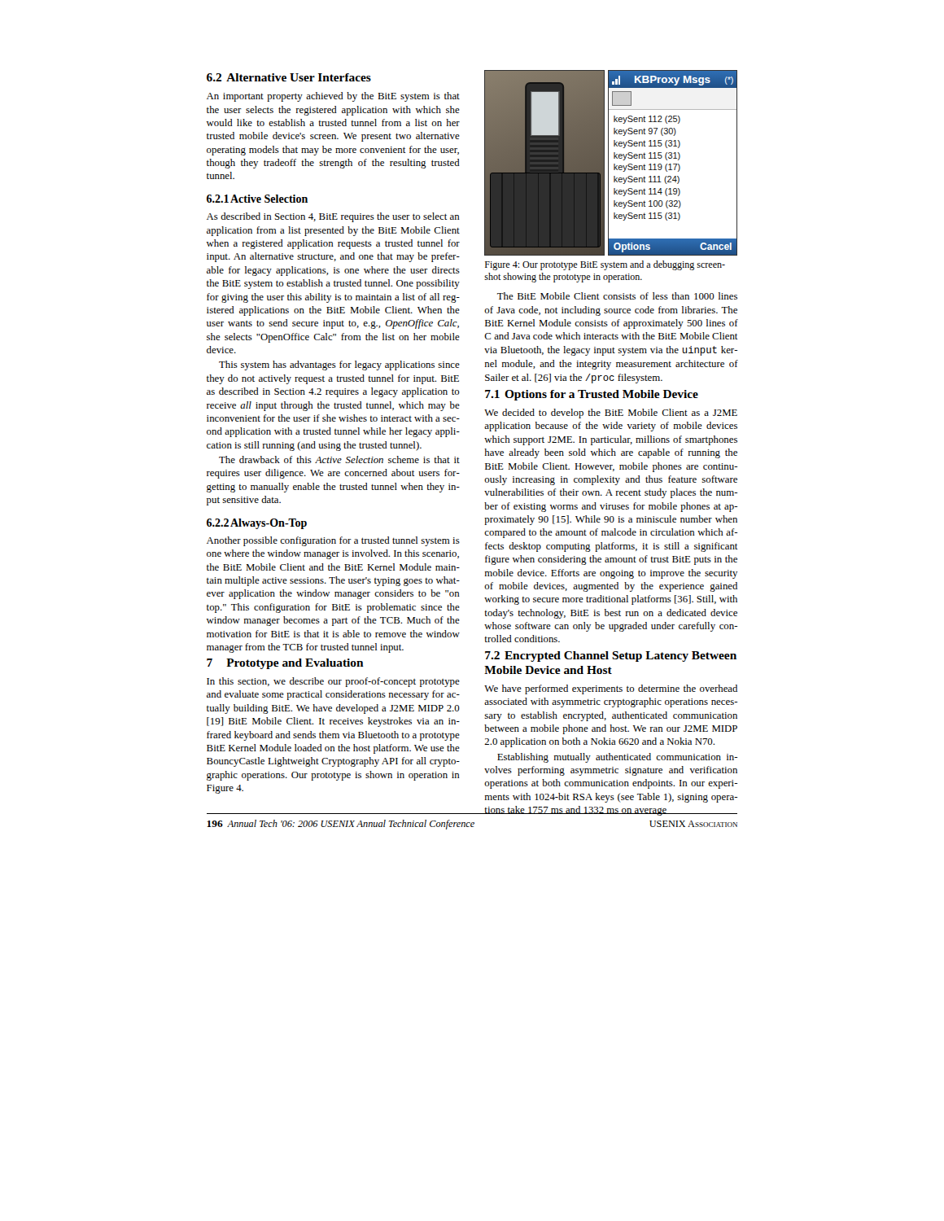6.2 Alternative User Interfaces
An important property achieved by the BitE system is that the user selects the registered application with which she would like to establish a trusted tunnel from a list on her trusted mobile device's screen. We present two alternative operating models that may be more convenient for the user, though they tradeoff the strength of the resulting trusted tunnel.
6.2.1 Active Selection
As described in Section 4, BitE requires the user to select an application from a list presented by the BitE Mobile Client when a registered application requests a trusted tunnel for input. An alternative structure, and one that may be preferable for legacy applications, is one where the user directs the BitE system to establish a trusted tunnel. One possibility for giving the user this ability is to maintain a list of all registered applications on the BitE Mobile Client. When the user wants to send secure input to, e.g., OpenOffice Calc, she selects "OpenOffice Calc" from the list on her mobile device.
This system has advantages for legacy applications since they do not actively request a trusted tunnel for input. BitE as described in Section 4.2 requires a legacy application to receive all input through the trusted tunnel, which may be inconvenient for the user if she wishes to interact with a second application with a trusted tunnel while her legacy application is still running (and using the trusted tunnel).
The drawback of this Active Selection scheme is that it requires user diligence. We are concerned about users forgetting to manually enable the trusted tunnel when they input sensitive data.
6.2.2 Always-On-Top
Another possible configuration for a trusted tunnel system is one where the window manager is involved. In this scenario, the BitE Mobile Client and the BitE Kernel Module maintain multiple active sessions. The user's typing goes to whatever application the window manager considers to be "on top." This configuration for BitE is problematic since the window manager becomes a part of the TCB. Much of the motivation for BitE is that it is able to remove the window manager from the TCB for trusted tunnel input.
7 Prototype and Evaluation
In this section, we describe our proof-of-concept prototype and evaluate some practical considerations necessary for actually building BitE. We have developed a J2ME MIDP 2.0 [19] BitE Mobile Client. It receives keystrokes via an infrared keyboard and sends them via Bluetooth to a prototype BitE Kernel Module loaded on the host platform. We use the BouncyCastle Lightweight Cryptography API for all cryptographic operations. Our prototype is shown in operation in Figure 4.
KBProxy Msgs (*)
keySent 112 (25)
keySent 97 (30)
keySent 115 (31)
keySent 115 (31)
keySent 119 (17)
keySent 111 (24)
keySent 114 (19)
keySent 100 (32)
keySent 115 (31)
Options Cancel
Figure 4: Our prototype BitE system and a debugging screenshot showing the prototype in operation.
The BitE Mobile Client consists of less than 1000 lines of Java code, not including source code from libraries. The BitE Kernel Module consists of approximately 500 lines of C and Java code which interacts with the BitE Mobile Client via Bluetooth, the legacy input system via the uinput kernel module, and the integrity measurement architecture of Sailer et al. [26] via the /proc filesystem.
7.1 Options for a Trusted Mobile Device
We decided to develop the BitE Mobile Client as a J2ME application because of the wide variety of mobile devices which support J2ME. In particular, millions of smartphones have already been sold which are capable of running the BitE Mobile Client. However, mobile phones are continuously increasing in complexity and thus feature software vulnerabilities of their own. A recent study places the number of existing worms and viruses for mobile phones at approximately 90 [15]. While 90 is a miniscule number when compared to the amount of malcode in circulation which affects desktop computing platforms, it is still a significant figure when considering the amount of trust BitE puts in the mobile device. Efforts are ongoing to improve the security of mobile devices, augmented by the experience gained working to secure more traditional platforms [36]. Still, with today's technology, BitE is best run on a dedicated device whose software can only be upgraded under carefully controlled conditions.
7.2 Encrypted Channel Setup Latency Between Mobile Device and Host
We have performed experiments to determine the overhead associated with asymmetric cryptographic operations necessary to establish encrypted, authenticated communication between a mobile phone and host. We ran our J2ME MIDP 2.0 application on both a Nokia 6620 and a Nokia N70.
Establishing mutually authenticated communication involves performing asymmetric signature and verification operations at both communication endpoints. In our experiments with 1024-bit RSA keys (see Table 1), signing operations take 1757 ms and 1332 ms on average
196 Annual Tech '06: 2006 USENIX Annual Technical Conference
USENIX Association